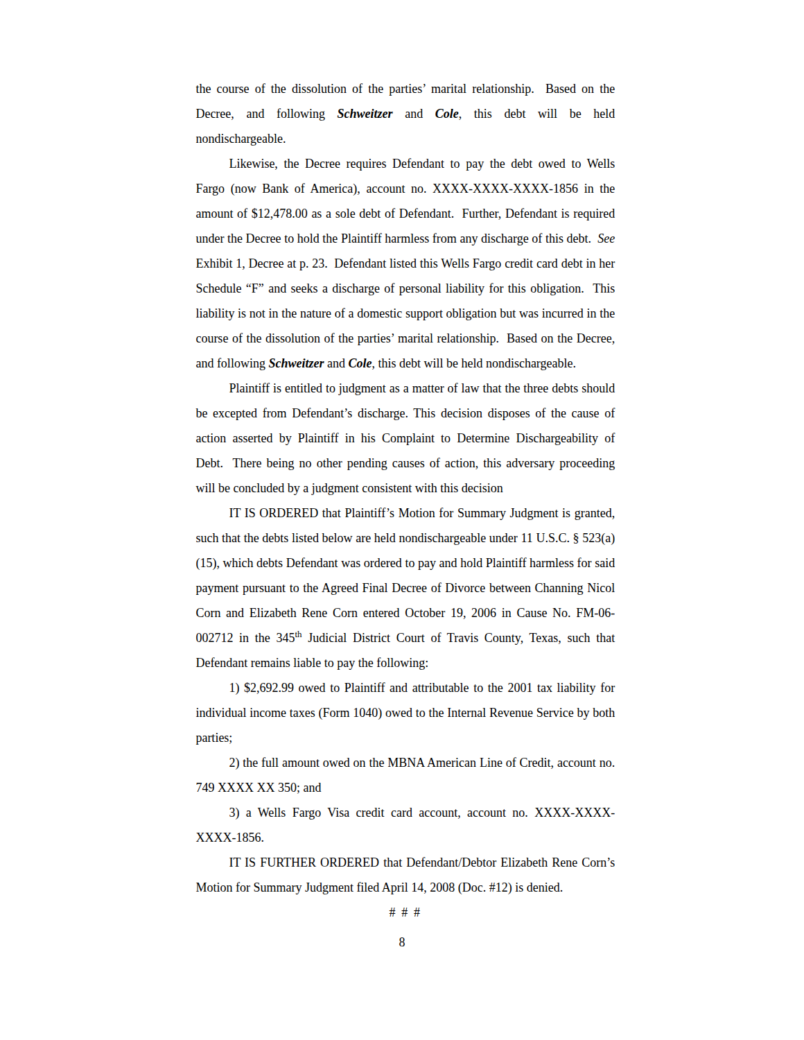the course of the dissolution of the parties’ marital relationship. Based on the Decree, and following Schweitzer and Cole, this debt will be held nondischargeable.
Likewise, the Decree requires Defendant to pay the debt owed to Wells Fargo (now Bank of America), account no. XXXX-XXXX-XXXX-1856 in the amount of $12,478.00 as a sole debt of Defendant. Further, Defendant is required under the Decree to hold the Plaintiff harmless from any discharge of this debt. See Exhibit 1, Decree at p. 23. Defendant listed this Wells Fargo credit card debt in her Schedule “F” and seeks a discharge of personal liability for this obligation. This liability is not in the nature of a domestic support obligation but was incurred in the course of the dissolution of the parties’ marital relationship. Based on the Decree, and following Schweitzer and Cole, this debt will be held nondischargeable.
Plaintiff is entitled to judgment as a matter of law that the three debts should be excepted from Defendant’s discharge. This decision disposes of the cause of action asserted by Plaintiff in his Complaint to Determine Dischargeability of Debt. There being no other pending causes of action, this adversary proceeding will be concluded by a judgment consistent with this decision
IT IS ORDERED that Plaintiff’s Motion for Summary Judgment is granted, such that the debts listed below are held nondischargeable under 11 U.S.C. § 523(a)(15), which debts Defendant was ordered to pay and hold Plaintiff harmless for said payment pursuant to the Agreed Final Decree of Divorce between Channing Nicol Corn and Elizabeth Rene Corn entered October 19, 2006 in Cause No. FM-06-002712 in the 345th Judicial District Court of Travis County, Texas, such that Defendant remains liable to pay the following:
1) $2,692.99 owed to Plaintiff and attributable to the 2001 tax liability for individual income taxes (Form 1040) owed to the Internal Revenue Service by both parties;
2) the full amount owed on the MBNA American Line of Credit, account no. 749 XXXX XX 350; and
3) a Wells Fargo Visa credit card account, account no. XXXX-XXXX-XXXX-1856.
IT IS FURTHER ORDERED that Defendant/Debtor Elizabeth Rene Corn’s Motion for Summary Judgment filed April 14, 2008 (Doc. #12) is denied.
# # #
8